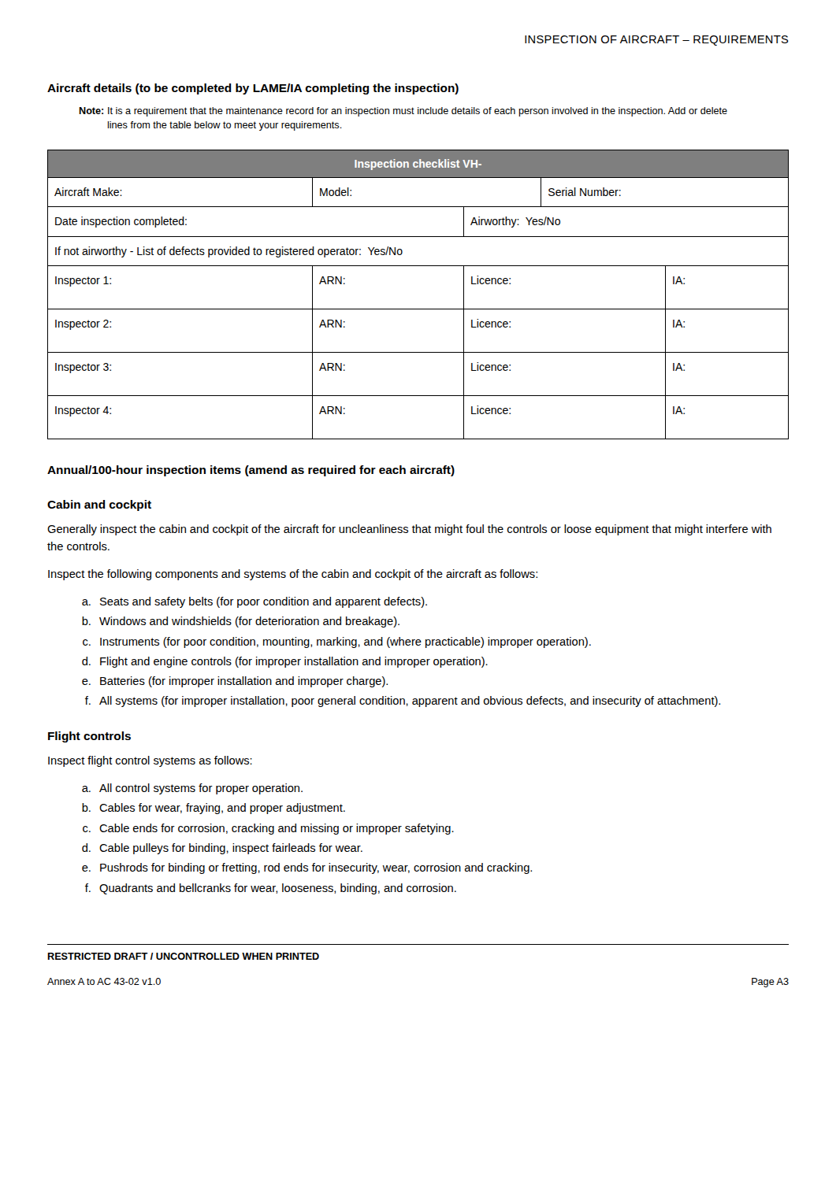INSPECTION OF AIRCRAFT – REQUIREMENTS
Aircraft details (to be completed by LAME/IA completing the inspection)
Note: It is a requirement that the maintenance record for an inspection must include details of each person involved in the inspection. Add or delete lines from the table below to meet your requirements.
| Inspection checklist VH- |
| --- |
| Aircraft Make: | Model: | Serial Number: |
| Date inspection completed: | Airworthy: Yes/No |
| If not airworthy - List of defects provided to registered operator: Yes/No |
| Inspector 1: | ARN: | Licence: | IA: |
| Inspector 2: | ARN: | Licence: | IA: |
| Inspector 3: | ARN: | Licence: | IA: |
| Inspector 4: | ARN: | Licence: | IA: |
Annual/100-hour inspection items (amend as required for each aircraft)
Cabin and cockpit
Generally inspect the cabin and cockpit of the aircraft for uncleanliness that might foul the controls or loose equipment that might interfere with the controls.
Inspect the following components and systems of the cabin and cockpit of the aircraft as follows:
Seats and safety belts (for poor condition and apparent defects).
Windows and windshields (for deterioration and breakage).
Instruments (for poor condition, mounting, marking, and (where practicable) improper operation).
Flight and engine controls (for improper installation and improper operation).
Batteries (for improper installation and improper charge).
All systems (for improper installation, poor general condition, apparent and obvious defects, and insecurity of attachment).
Flight controls
Inspect flight control systems as follows:
All control systems for proper operation.
Cables for wear, fraying, and proper adjustment.
Cable ends for corrosion, cracking and missing or improper safetying.
Cable pulleys for binding, inspect fairleads for wear.
Pushrods for binding or fretting, rod ends for insecurity, wear, corrosion and cracking.
Quadrants and bellcranks for wear, looseness, binding, and corrosion.
RESTRICTED DRAFT / UNCONTROLLED WHEN PRINTED
Annex A to AC 43-02 v1.0 Page A3